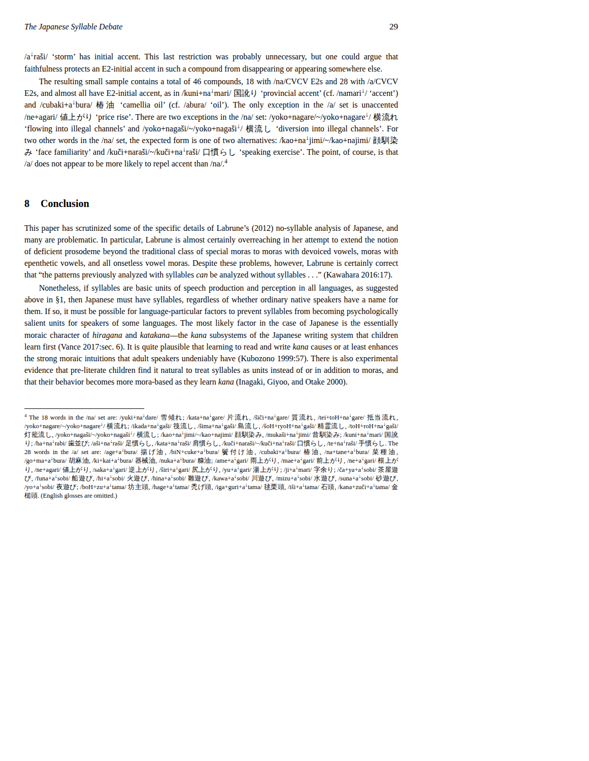The Japanese Syllable Debate 29
/a↓raši/ ‘storm’ has initial accent. This last restriction was probably unnecessary, but one could argue that faithfulness protects an E2-initial accent in such a compound from disappearing or appearing somewhere else.
The resulting small sample contains a total of 46 compounds, 18 with /na/CVCV E2s and 28 with /a/CVCV E2s, and almost all have E2-initial accent, as in /kuni+na↓mari/ 国訛り ‘provincial accent’ (cf. /namari↓/ ‘accent’) and /cubaki+a↓bura/ 椿油 ‘camellia oil’ (cf. /abura/ ‘oil’). The only exception in the /a/ set is unaccented /ne+agari/ 値上がり ‘price rise’. There are two exceptions in the /na/ set: /yoko+nagare/~/yoko+nagare↓/ 横流れ ‘flowing into illegal channels’ and /yoko+nagaši/~/yoko+nagaši↓/ 横流し ‘diversion into illegal channels’. For two other words in the /na/ set, the expected form is one of two alternatives: /kao+na↓jimi/~/kao+najimi/ 顔馴染み ‘face familiarity’ and /kuči+naraši/~/kuči+na↓raši/ 口慣らし ‘speaking exercise’. The point, of course, is that /a/ does not appear to be more likely to repel accent than /na/.4
8 Conclusion
This paper has scrutinized some of the specific details of Labrune’s (2012) no-syllable analysis of Japanese, and many are problematic. In particular, Labrune is almost certainly overreaching in her attempt to extend the notion of deficient prosodeme beyond the traditional class of special moras to moras with devoiced vowels, moras with epenthetic vowels, and all onsetless vowel moras. Despite these problems, however, Labrune is certainly correct that “the patterns previously analyzed with syllables can be analyzed without syllables . . .” (Kawahara 2016:17).
Nonetheless, if syllables are basic units of speech production and perception in all languages, as suggested above in §1, then Japanese must have syllables, regardless of whether ordinary native speakers have a name for them. If so, it must be possible for language-particular factors to prevent syllables from becoming psychologically salient units for speakers of some languages. The most likely factor in the case of Japanese is the essentially moraic character of hiragana and katakana—the kana subsystems of the Japanese writing system that children learn first (Vance 2017:sec. 6). It is quite plausible that learning to read and write kana causes or at least enhances the strong moraic intuitions that adult speakers undeniably have (Kubozono 1999:57). There is also experimental evidence that pre-literate children find it natural to treat syllables as units instead of or in addition to moras, and that their behavior becomes more mora-based as they learn kana (Inagaki, Giyoo, and Otake 2000).
4 The 18 words in the /na/ set are: /yuki+na↓dare/ 雪傾れ; /kata+na↓gare/ 片流れ, /šiči+na↓gare/ 質流れ, /tei+toH+na↓gare/ 抵当流れ, /yoko+nagare/~/yoko+nagare↓/ 横流れ; /ikada+na↓gaši/ 筏流し, /šima+na↓gaši/ 島流し, /šoH+ryoH+na↓gaši/ 精霊流し, /toH+roH+na↓gaši/ 灯籠流し, /yoko+nagaši/~/yoko+nagaši↓/ 横流し; /kao+na↓jimi/~/kao+najimi/ 顔馴染み, /mukaši+na↓jimi/ 昔馴染み; /kuni+na↓mari/ 国訛り; /ha+na↓rabi/ 歯並び; /aši+na↓raši/ 足慣らし, /kata+na↓raši/ 肩慣らし, /kuči+naraši/~/kuči+na↓raši/ 口慣らし, /te+na↓raši/ 手慣らし. The 28 words in the /a/ set are: /age+a↓bura/ 揚げ油, /biN+cuke+a↓bura/ 鬢付け油, /cubaki+a↓bura/ 椿油, /na+tane+a↓bura/ 菜種油, /go+ma+a↓bura/ 胡麻油, /ki+kai+a↓bura/ 器械油, /nuka+a↓bura/ 糠油; /ame+a↓gari/ 雨上がり, /mae+a↓gari/ 前上がり, /ne+a↓gari/ 根上がり, /ne+agari/ 値上がり, /saka+a↓gari/ 逆上がり, /širi+a↓gari/ 尻上がり, /yu+a↓gari/ 湯上がり; /ji+a↓mari/ 字余り; /ča+ya+a↓sobi/ 茶屋遊び, /funa+a↓sobi/ 船遊び, /hi+a↓sobi/ 火遊び, /hina+a↓sobi/ 雛遊び, /kawa+a↓sobi/ 川遊び, /mizu+a↓sobi/ 水遊び, /suna+a↓sobi/ 砂遊び, /yo+a↓sobi/ 夜遊び; /boH+zu+a↓tama/ 坊主頭, /hage+a↓tama/ 禿げ頭, /iga+guri+a↓tama/ 毬栗頭, /iši+a↓tama/ 石頭, /kana+zuči+a↓tama/ 金槌頭. (English glosses are omitted.)